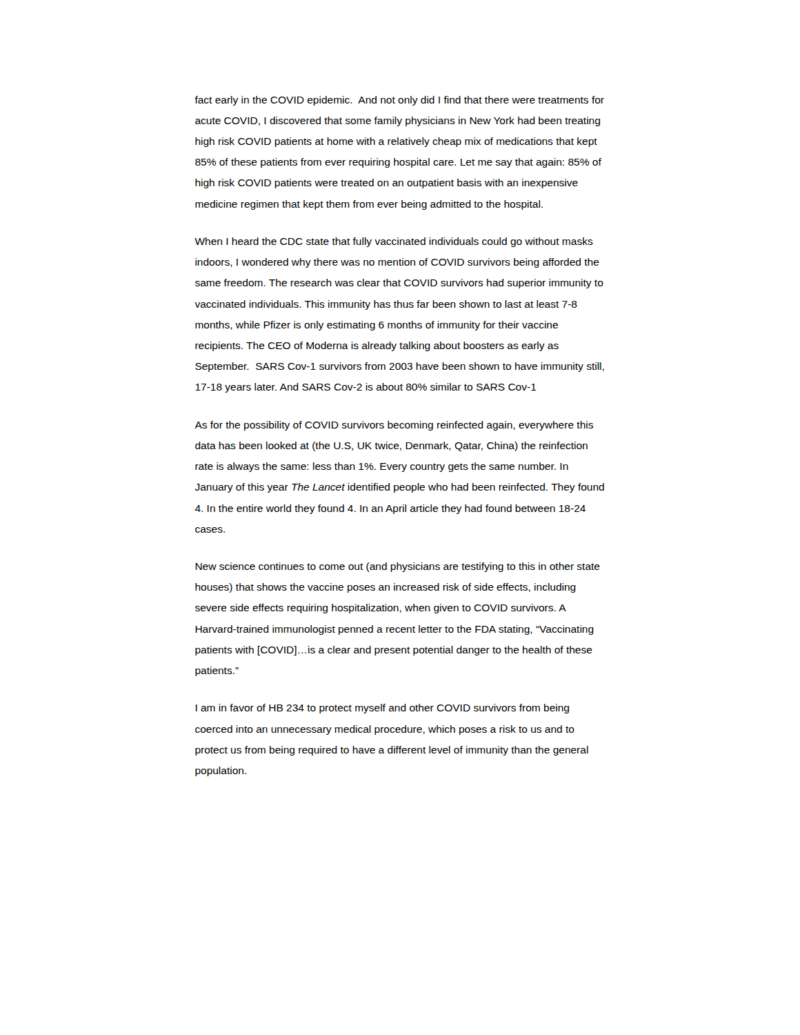fact early in the COVID epidemic. And not only did I find that there were treatments for acute COVID, I discovered that some family physicians in New York had been treating high risk COVID patients at home with a relatively cheap mix of medications that kept 85% of these patients from ever requiring hospital care. Let me say that again: 85% of high risk COVID patients were treated on an outpatient basis with an inexpensive medicine regimen that kept them from ever being admitted to the hospital.
When I heard the CDC state that fully vaccinated individuals could go without masks indoors, I wondered why there was no mention of COVID survivors being afforded the same freedom. The research was clear that COVID survivors had superior immunity to vaccinated individuals. This immunity has thus far been shown to last at least 7-8 months, while Pfizer is only estimating 6 months of immunity for their vaccine recipients. The CEO of Moderna is already talking about boosters as early as September. SARS Cov-1 survivors from 2003 have been shown to have immunity still, 17-18 years later. And SARS Cov-2 is about 80% similar to SARS Cov-1
As for the possibility of COVID survivors becoming reinfected again, everywhere this data has been looked at (the U.S, UK twice, Denmark, Qatar, China) the reinfection rate is always the same: less than 1%. Every country gets the same number. In January of this year The Lancet identified people who had been reinfected. They found 4. In the entire world they found 4. In an April article they had found between 18-24 cases.
New science continues to come out (and physicians are testifying to this in other state houses) that shows the vaccine poses an increased risk of side effects, including severe side effects requiring hospitalization, when given to COVID survivors. A Harvard-trained immunologist penned a recent letter to the FDA stating, “Vaccinating patients with [COVID]…is a clear and present potential danger to the health of these patients.”
I am in favor of HB 234 to protect myself and other COVID survivors from being coerced into an unnecessary medical procedure, which poses a risk to us and to protect us from being required to have a different level of immunity than the general population.